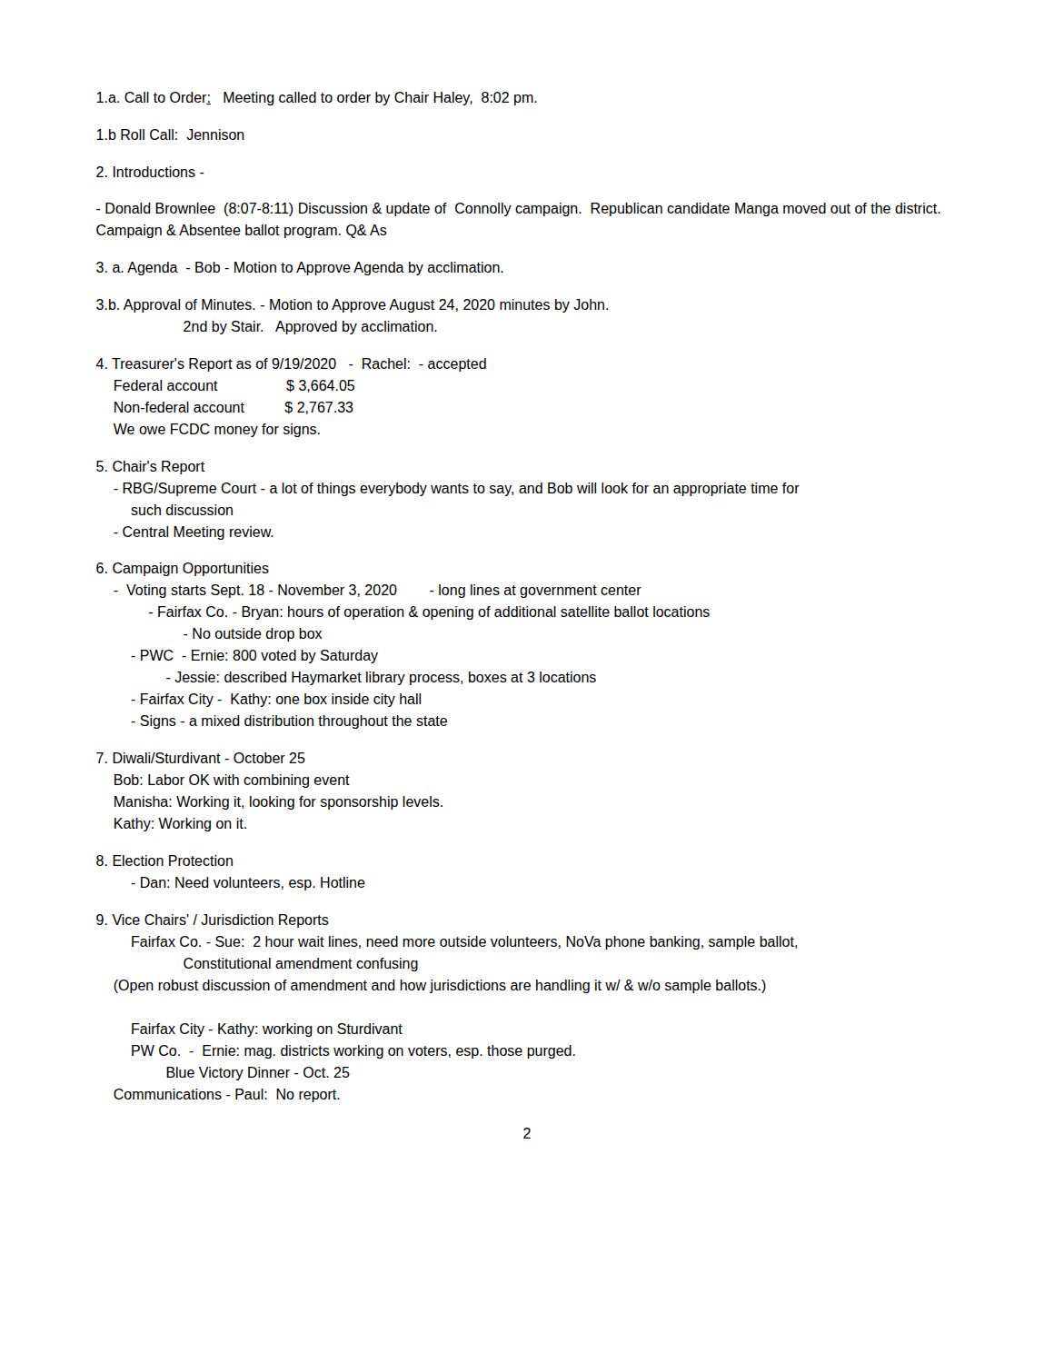1.a. Call to Order: Meeting called to order by Chair Haley, 8:02 pm.
1.b Roll Call: Jennison
2. Introductions -
- Donald Brownlee (8:07-8:11) Discussion & update of Connolly campaign. Republican candidate Manga moved out of the district. Campaign & Absentee ballot program. Q& As
3. a. Agenda - Bob - Motion to Approve Agenda by acclimation.
3.b. Approval of Minutes. - Motion to Approve August 24, 2020 minutes by John.
2nd by Stair. Approved by acclimation.
4. Treasurer's Report as of 9/19/2020 - Rachel: - accepted
Federal account $ 3,664.05
Non-federal account $ 2,767.33
We owe FCDC money for signs.
5. Chair's Report
- RBG/Supreme Court - a lot of things everybody wants to say, and Bob will look for an appropriate time for
such discussion
- Central Meeting review.
6. Campaign Opportunities
- Voting starts Sept. 18 - November 3, 2020 - long lines at government center
- Fairfax Co. - Bryan: hours of operation & opening of additional satellite ballot locations
- No outside drop box
- PWC - Ernie: 800 voted by Saturday
- Jessie: described Haymarket library process, boxes at 3 locations
- Fairfax City - Kathy: one box inside city hall
- Signs - a mixed distribution throughout the state
7. Diwali/Sturdivant - October 25
Bob: Labor OK with combining event
Manisha: Working it, looking for sponsorship levels.
Kathy: Working on it.
8. Election Protection
- Dan: Need volunteers, esp. Hotline
9. Vice Chairs' / Jurisdiction Reports
Fairfax Co. - Sue: 2 hour wait lines, need more outside volunteers, NoVa phone banking, sample ballot,
Constitutional amendment confusing
(Open robust discussion of amendment and how jurisdictions are handling it w/ & w/o sample ballots.)
Fairfax City - Kathy: working on Sturdivant
PW Co. - Ernie: mag. districts working on voters, esp. those purged.
Blue Victory Dinner - Oct. 25
Communications - Paul: No report.
2